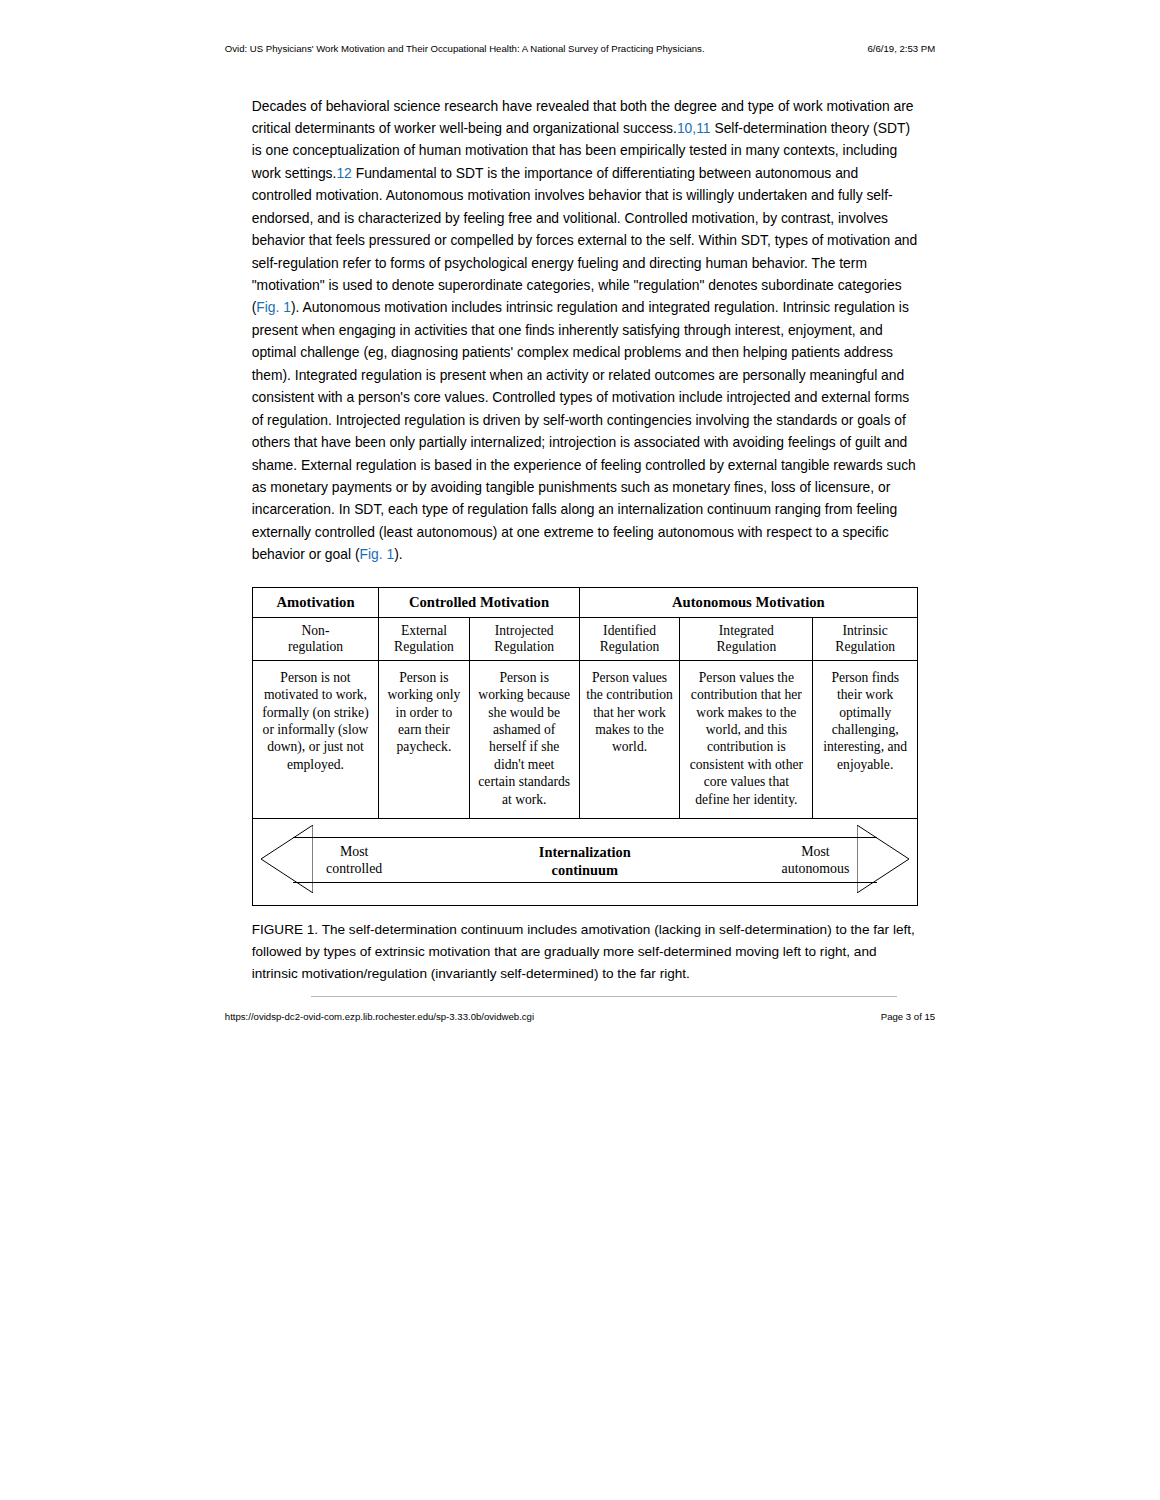Ovid: US Physicians' Work Motivation and Their Occupational Health: A National Survey of Practicing Physicians.
6/6/19, 2:53 PM
Decades of behavioral science research have revealed that both the degree and type of work motivation are critical determinants of worker well-being and organizational success.10,11 Self-determination theory (SDT) is one conceptualization of human motivation that has been empirically tested in many contexts, including work settings.12 Fundamental to SDT is the importance of differentiating between autonomous and controlled motivation. Autonomous motivation involves behavior that is willingly undertaken and fully self-endorsed, and is characterized by feeling free and volitional. Controlled motivation, by contrast, involves behavior that feels pressured or compelled by forces external to the self. Within SDT, types of motivation and self-regulation refer to forms of psychological energy fueling and directing human behavior. The term "motivation" is used to denote superordinate categories, while "regulation" denotes subordinate categories (Fig. 1). Autonomous motivation includes intrinsic regulation and integrated regulation. Intrinsic regulation is present when engaging in activities that one finds inherently satisfying through interest, enjoyment, and optimal challenge (eg, diagnosing patients' complex medical problems and then helping patients address them). Integrated regulation is present when an activity or related outcomes are personally meaningful and consistent with a person's core values. Controlled types of motivation include introjected and external forms of regulation. Introjected regulation is driven by self-worth contingencies involving the standards or goals of others that have been only partially internalized; introjection is associated with avoiding feelings of guilt and shame. External regulation is based in the experience of feeling controlled by external tangible rewards such as monetary payments or by avoiding tangible punishments such as monetary fines, loss of licensure, or incarceration. In SDT, each type of regulation falls along an internalization continuum ranging from feeling externally controlled (least autonomous) at one extreme to feeling autonomous with respect to a specific behavior or goal (Fig. 1).
| Amotivation | Controlled Motivation | Autonomous Motivation |
| --- | --- | --- |
| Non- regulation | External Regulation | Introjected Regulation | Identified Regulation | Integrated Regulation | Intrinsic Regulation |
| Person is not motivated to work, formally (on strike) or informally (slow down), or just not employed. | Person is working only in order to earn their paycheck. | Person is working because she would be ashamed of herself if she didn't meet certain standards at work. | Person values the contribution that her work makes to the world. | Person values the contribution that her work makes to the world, and this contribution is consistent with other core values that define her identity. | Person finds their work optimally challenging, interesting, and enjoyable. |
Most
controlled
Internalization
continuum
Most
autonomous
FIGURE 1. The self-determination continuum includes amotivation (lacking in self-determination) to the far left, followed by types of extrinsic motivation that are gradually more self-determined moving left to right, and intrinsic motivation/regulation (invariantly self-determined) to the far right.
https://ovidsp-dc2-ovid-com.ezp.lib.rochester.edu/sp-3.33.0b/ovidweb.cgi
Page 3 of 15